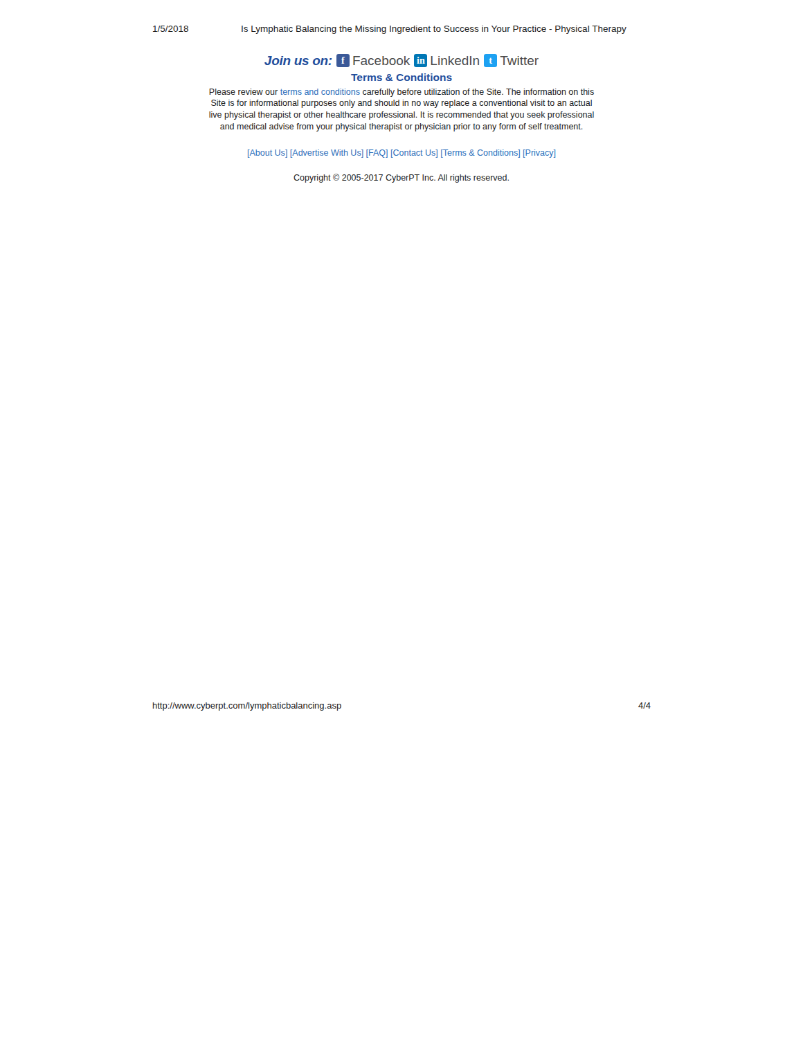1/5/2018 Is Lymphatic Balancing the Missing Ingredient to Success in Your Practice - Physical Therapy
Join us on: f Facebook in LinkedIn t Twitter
Terms & Conditions
Please review our terms and conditions carefully before utilization of the Site. The information on this Site is for informational purposes only and should in no way replace a conventional visit to an actual live physical therapist or other healthcare professional. It is recommended that you seek professional and medical advise from your physical therapist or physician prior to any form of self treatment.
[About Us] [Advertise With Us] [FAQ] [Contact Us] [Terms & Conditions] [Privacy]
Copyright © 2005-2017 CyberPT Inc. All rights reserved.
http://www.cyberpt.com/lymphaticbalancing.asp 4/4